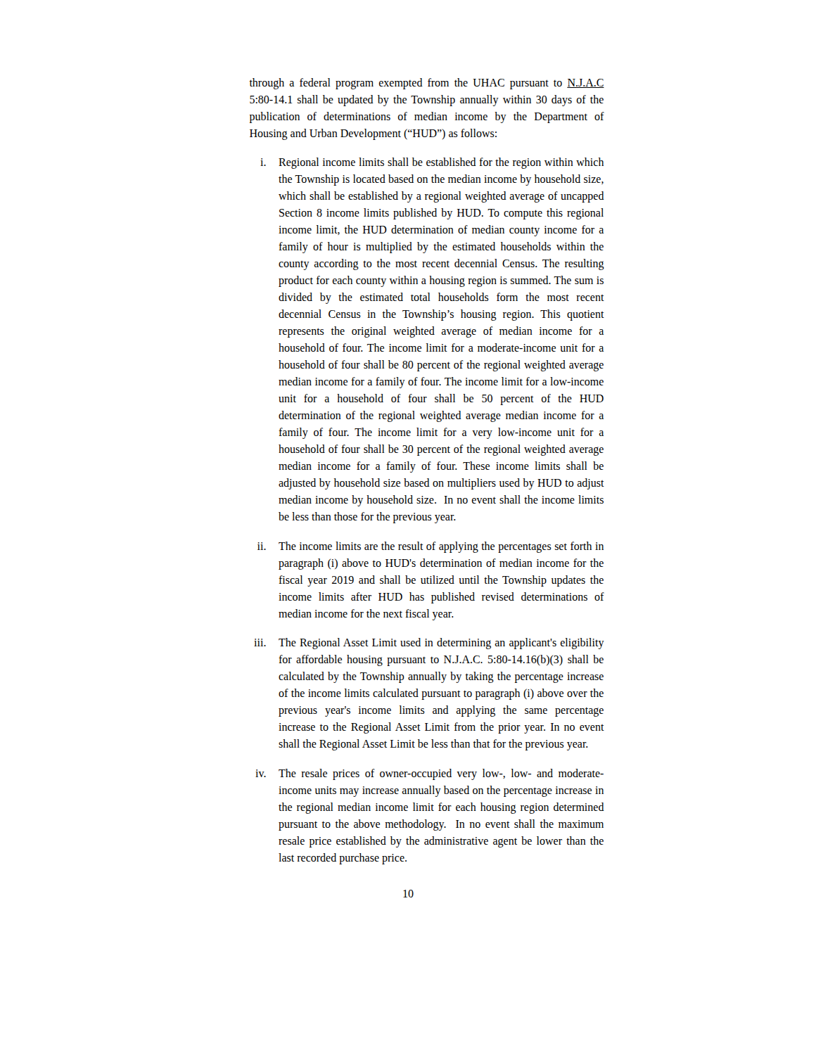through a federal program exempted from the UHAC pursuant to N.J.A.C 5:80-14.1 shall be updated by the Township annually within 30 days of the publication of determinations of median income by the Department of Housing and Urban Development (“HUD”) as follows:
i. Regional income limits shall be established for the region within which the Township is located based on the median income by household size, which shall be established by a regional weighted average of uncapped Section 8 income limits published by HUD. To compute this regional income limit, the HUD determination of median county income for a family of hour is multiplied by the estimated households within the county according to the most recent decennial Census. The resulting product for each county within a housing region is summed. The sum is divided by the estimated total households form the most recent decennial Census in the Township’s housing region. This quotient represents the original weighted average of median income for a household of four. The income limit for a moderate-income unit for a household of four shall be 80 percent of the regional weighted average median income for a family of four. The income limit for a low-income unit for a household of four shall be 50 percent of the HUD determination of the regional weighted average median income for a family of four. The income limit for a very low-income unit for a household of four shall be 30 percent of the regional weighted average median income for a family of four. These income limits shall be adjusted by household size based on multipliers used by HUD to adjust median income by household size. In no event shall the income limits be less than those for the previous year.
ii. The income limits are the result of applying the percentages set forth in paragraph (i) above to HUD's determination of median income for the fiscal year 2019 and shall be utilized until the Township updates the income limits after HUD has published revised determinations of median income for the next fiscal year.
iii. The Regional Asset Limit used in determining an applicant's eligibility for affordable housing pursuant to N.J.A.C. 5:80-14.16(b)(3) shall be calculated by the Township annually by taking the percentage increase of the income limits calculated pursuant to paragraph (i) above over the previous year's income limits and applying the same percentage increase to the Regional Asset Limit from the prior year. In no event shall the Regional Asset Limit be less than that for the previous year.
iv. The resale prices of owner-occupied very low-, low- and moderate-income units may increase annually based on the percentage increase in the regional median income limit for each housing region determined pursuant to the above methodology. In no event shall the maximum resale price established by the administrative agent be lower than the last recorded purchase price.
10